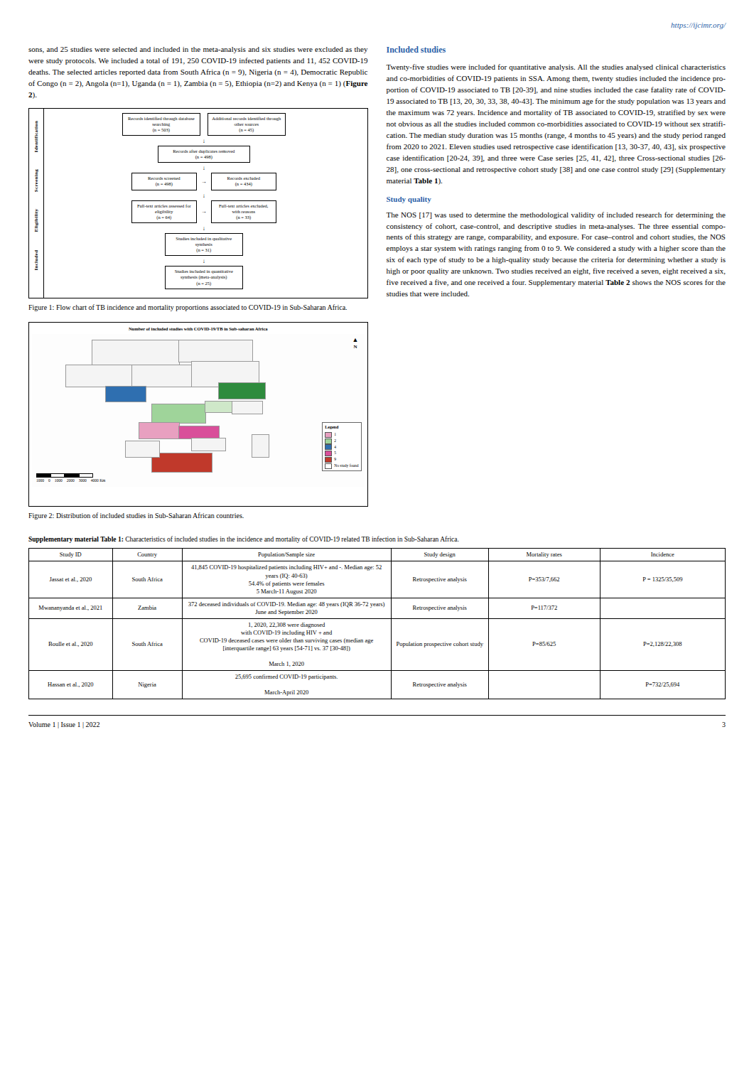https://ijcimr.org/
sons, and 25 studies were selected and included in the meta-analysis and six studies were excluded as they were study protocols. We included a total of 191, 250 COVID-19 infected patients and 11, 452 COVID-19 deaths. The selected articles reported data from South Africa (n = 9), Nigeria (n = 4), Democratic Republic of Congo (n = 2), Angola (n=1), Uganda (n = 1), Zambia (n = 5), Ethiopia (n=2) and Kenya (n = 1) (Figure 2).
Identification Screening Eligibility Included
Records identified through database searching
(n = 503)
Additional records identified through other sources
(n = 45)
↓
Records after duplicates removed
(n = 498)
↓
Records screened
(n = 498)
→
Records excluded
(n = 434)
↓
Full-text articles assessed for eligibility
(n = 64)
→
Full-text articles excluded, with reasons
(n = 33)
↓
Studies included in qualitative synthesis
(n = 31)
↓
Studies included in quantitative synthesis (meta-analysis)
(n = 25)
Figure 1: Flow chart of TB incidence and mortality proportions associated to COVID-19 in Sub-Saharan Africa.
Number of included studies with COVID-19/TB in Sub-saharan Africa
▲
N
Legend
1
2
4
5
9
No study found
100001000200030004000 Km
Figure 2: Distribution of included studies in Sub-Saharan African countries.
Included studies
Twenty-five studies were included for quantitative analysis. All the studies analysed clinical characteristics and co-morbidities of COVID-19 patients in SSA. Among them, twenty studies included the incidence proportion of COVID-19 associated to TB [20-39], and nine studies included the case fatality rate of COVID-19 associated to TB [13, 20, 30, 33, 38, 40-43]. The minimum age for the study population was 13 years and the maximum was 72 years. Incidence and mortality of TB associated to COVID-19, stratified by sex were not obvious as all the studies included common co-morbidities associated to COVID-19 without sex stratification. The median study duration was 15 months (range, 4 months to 45 years) and the study period ranged from 2020 to 2021. Eleven studies used retrospective case identification [13, 30-37, 40, 43], six prospective case identification [20-24, 39], and three were Case series [25, 41, 42], three Cross-sectional studies [26-28], one cross-sectional and retrospective cohort study [38] and one case control study [29] (Supplementary material Table 1).
Study quality
The NOS [17] was used to determine the methodological validity of included research for determining the consistency of cohort, case-control, and descriptive studies in meta-analyses. The three essential components of this strategy are range, comparability, and exposure. For case–control and cohort studies, the NOS employs a star system with ratings ranging from 0 to 9. We considered a study with a higher score than the six of each type of study to be a high-quality study because the criteria for determining whether a study is high or poor quality are unknown. Two studies received an eight, five received a seven, eight received a six, five received a five, and one received a four. Supplementary material Table 2 shows the NOS scores for the studies that were included.
Supplementary material Table 1: Characteristics of included studies in the incidence and mortality of COVID-19 related TB infection in Sub-Saharan Africa.
| Study ID | Country | Population/Sample size | Study design | Mortality rates | Incidence |
| --- | --- | --- | --- | --- | --- |
| Jassat et al., 2020 | South Africa | 41,845 COVID-19 hospitalized patients including HIV+ and -. Median age: 52 years (IQ: 40-63) 54.4% of patients were females 5 March-11 August 2020 | Retrospective analysis | P=353/7,662 | P = 1325/35,509 |
| Mwananyanda et al., 2021 | Zambia | 372 deceased individuals of COVID-19. Median age: 48 years (IQR 36-72 years) June and September 2020 | Retrospective analysis | P=117/372 | |
| Boulle et al., 2020 | South Africa | 1, 2020, 22,308 were diagnosed with COVID-19 including HIV + and COVID-19 deceased cases were older than surviving cases (median age [interquartile range] 63 years [54-71] vs. 37 [30-48]) March 1, 2020 | Population prospective cohort study | P=85/625 | P=2,128/22,308 |
| Hassan et al., 2020 | Nigeria | 25,695 confirmed COVID-19 participants. March-April 2020 | Retrospective analysis | | P=732/25,694 |
Volume 1 | Issue 1 | 2022
3